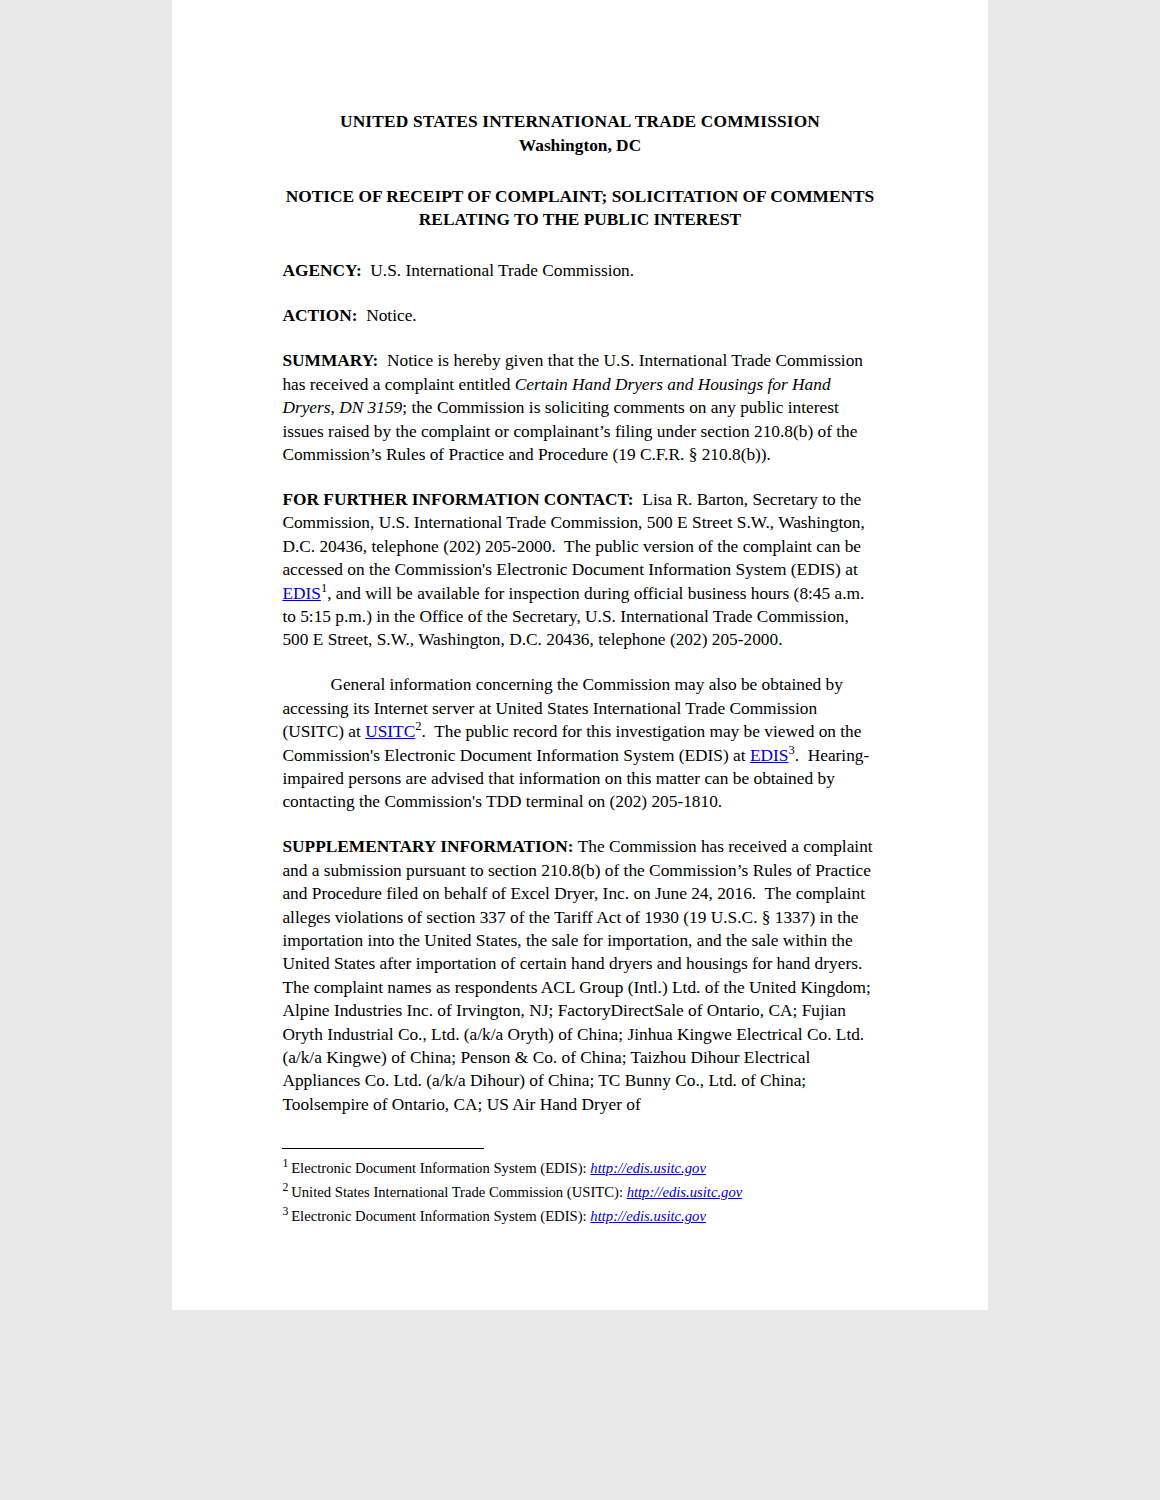UNITED STATES INTERNATIONAL TRADE COMMISSION
Washington, DC
NOTICE OF RECEIPT OF COMPLAINT; SOLICITATION OF COMMENTS
RELATING TO THE PUBLIC INTEREST
AGENCY: U.S. International Trade Commission.
ACTION: Notice.
SUMMARY: Notice is hereby given that the U.S. International Trade Commission has received a complaint entitled Certain Hand Dryers and Housings for Hand Dryers, DN 3159; the Commission is soliciting comments on any public interest issues raised by the complaint or complainant’s filing under section 210.8(b) of the Commission’s Rules of Practice and Procedure (19 C.F.R. § 210.8(b)).
FOR FURTHER INFORMATION CONTACT: Lisa R. Barton, Secretary to the Commission, U.S. International Trade Commission, 500 E Street S.W., Washington, D.C. 20436, telephone (202) 205-2000. The public version of the complaint can be accessed on the Commission's Electronic Document Information System (EDIS) at EDIS1, and will be available for inspection during official business hours (8:45 a.m. to 5:15 p.m.) in the Office of the Secretary, U.S. International Trade Commission, 500 E Street, S.W., Washington, D.C. 20436, telephone (202) 205-2000.
General information concerning the Commission may also be obtained by accessing its Internet server at United States International Trade Commission (USITC) at USITC2. The public record for this investigation may be viewed on the Commission's Electronic Document Information System (EDIS) at EDIS3. Hearing-impaired persons are advised that information on this matter can be obtained by contacting the Commission's TDD terminal on (202) 205-1810.
SUPPLEMENTARY INFORMATION: The Commission has received a complaint and a submission pursuant to section 210.8(b) of the Commission’s Rules of Practice and Procedure filed on behalf of Excel Dryer, Inc. on June 24, 2016. The complaint alleges violations of section 337 of the Tariff Act of 1930 (19 U.S.C. § 1337) in the importation into the United States, the sale for importation, and the sale within the United States after importation of certain hand dryers and housings for hand dryers. The complaint names as respondents ACL Group (Intl.) Ltd. of the United Kingdom; Alpine Industries Inc. of Irvington, NJ; FactoryDirectSale of Ontario, CA; Fujian Oryth Industrial Co., Ltd. (a/k/a Oryth) of China; Jinhua Kingwe Electrical Co. Ltd. (a/k/a Kingwe) of China; Penson & Co. of China; Taizhou Dihour Electrical Appliances Co. Ltd. (a/k/a Dihour) of China; TC Bunny Co., Ltd. of China; Toolsempire of Ontario, CA; US Air Hand Dryer of
1 Electronic Document Information System (EDIS): http://edis.usitc.gov
2 United States International Trade Commission (USITC): http://edis.usitc.gov
3 Electronic Document Information System (EDIS): http://edis.usitc.gov